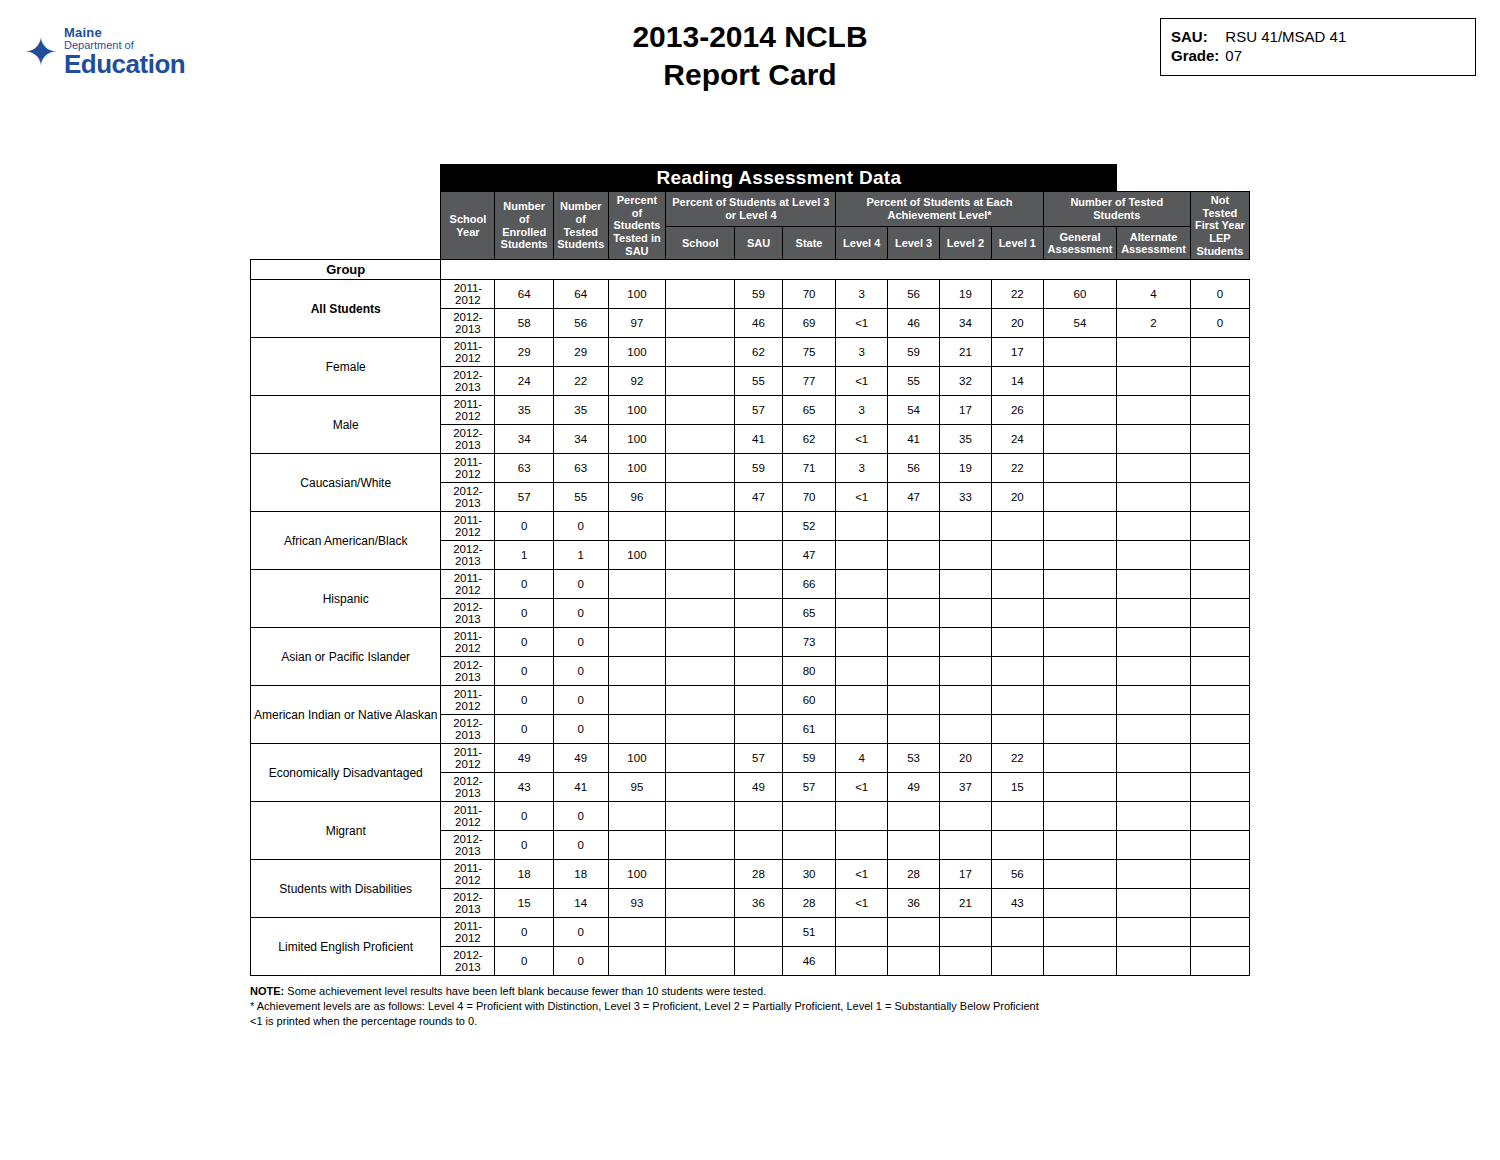✦
Maine
Department of
Education
2013-2014 NCLB
Report Card
| SAU: | RSU 41/MSAD 41 |
| Grade: | 07 |
| | Reading Assessment Data |
| --- | --- |
| School Year | Number of Enrolled Students | Number of Tested Students | Percent of Students Tested in SAU | Percent of Students at Level 3 or Level 4 | Percent of Students at Each Achievement Level* | Number of Tested Students | Not Tested First Year LEP Students |
| School | SAU | State | Level 4 | Level 3 | Level 2 | Level 1 | General Assessment | Alternate Assessment |
| Group | |
| All Students | 2011-2012 | 64 | 64 | 100 | | 59 | 70 | 3 | 56 | 19 | 22 | 60 | 4 | 0 |
| 2012-2013 | 58 | 56 | 97 | | 46 | 69 | <1 | 46 | 34 | 20 | 54 | 2 | 0 |
| Female | 2011-2012 | 29 | 29 | 100 | | 62 | 75 | 3 | 59 | 21 | 17 | | | |
| 2012-2013 | 24 | 22 | 92 | | 55 | 77 | <1 | 55 | 32 | 14 | | | |
| Male | 2011-2012 | 35 | 35 | 100 | | 57 | 65 | 3 | 54 | 17 | 26 | | | |
| 2012-2013 | 34 | 34 | 100 | | 41 | 62 | <1 | 41 | 35 | 24 | | | |
| Caucasian/White | 2011-2012 | 63 | 63 | 100 | | 59 | 71 | 3 | 56 | 19 | 22 | | | |
| 2012-2013 | 57 | 55 | 96 | | 47 | 70 | <1 | 47 | 33 | 20 | | | |
| African American/Black | 2011-2012 | 0 | 0 | | | | 52 | | | | | | | |
| 2012-2013 | 1 | 1 | 100 | | | 47 | | | | | | | |
| Hispanic | 2011-2012 | 0 | 0 | | | | 66 | | | | | | | |
| 2012-2013 | 0 | 0 | | | | 65 | | | | | | | |
| Asian or Pacific Islander | 2011-2012 | 0 | 0 | | | | 73 | | | | | | | |
| 2012-2013 | 0 | 0 | | | | 80 | | | | | | | |
| American Indian or Native Alaskan | 2011-2012 | 0 | 0 | | | | 60 | | | | | | | |
| 2012-2013 | 0 | 0 | | | | 61 | | | | | | | |
| Economically Disadvantaged | 2011-2012 | 49 | 49 | 100 | | 57 | 59 | 4 | 53 | 20 | 22 | | | |
| 2012-2013 | 43 | 41 | 95 | | 49 | 57 | <1 | 49 | 37 | 15 | | | |
| Migrant | 2011-2012 | 0 | 0 | | | | | | | | | | | |
| 2012-2013 | 0 | 0 | | | | | | | | | | | |
| Students with Disabilities | 2011-2012 | 18 | 18 | 100 | | 28 | 30 | <1 | 28 | 17 | 56 | | | |
| 2012-2013 | 15 | 14 | 93 | | 36 | 28 | <1 | 36 | 21 | 43 | | | |
| Limited English Proficient | 2011-2012 | 0 | 0 | | | | 51 | | | | | | | |
| 2012-2013 | 0 | 0 | | | | 46 | | | | | | | |
NOTE: Some achievement level results have been left blank because fewer than 10 students were tested.
* Achievement levels are as follows: Level 4 = Proficient with Distinction, Level 3 = Proficient, Level 2 = Partially Proficient, Level 1 = Substantially Below Proficient
<1 is printed when the percentage rounds to 0.